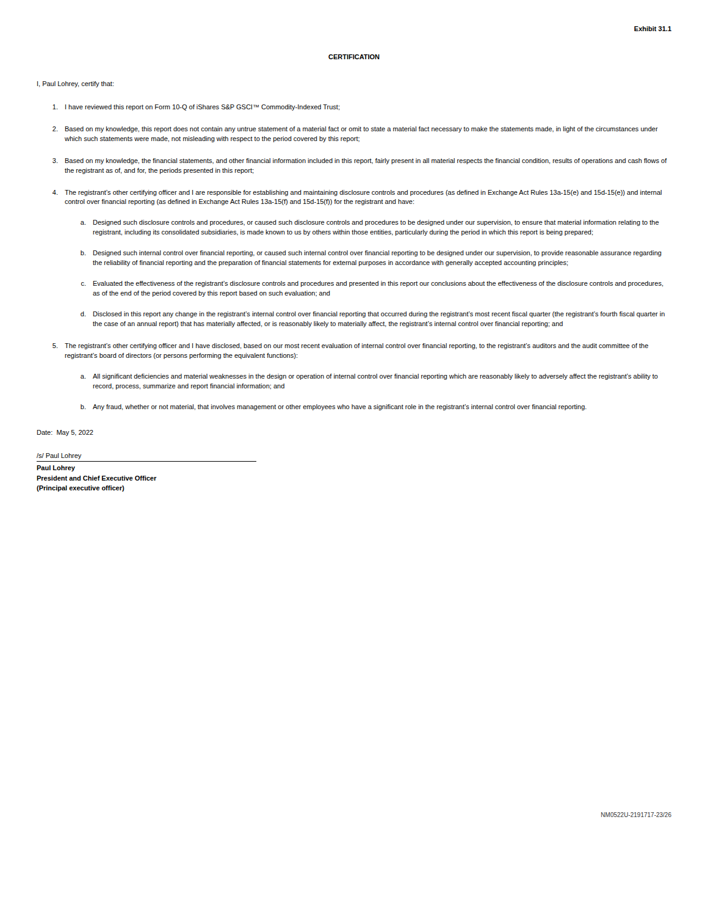Exhibit 31.1
CERTIFICATION
I, Paul Lohrey, certify that:
I have reviewed this report on Form 10-Q of iShares S&P GSCI™ Commodity-Indexed Trust;
Based on my knowledge, this report does not contain any untrue statement of a material fact or omit to state a material fact necessary to make the statements made, in light of the circumstances under which such statements were made, not misleading with respect to the period covered by this report;
Based on my knowledge, the financial statements, and other financial information included in this report, fairly present in all material respects the financial condition, results of operations and cash flows of the registrant as of, and for, the periods presented in this report;
The registrant’s other certifying officer and I are responsible for establishing and maintaining disclosure controls and procedures (as defined in Exchange Act Rules 13a-15(e) and 15d-15(e)) and internal control over financial reporting (as defined in Exchange Act Rules 13a‑15(f) and 15d‑15(f)) for the registrant and have:
Designed such disclosure controls and procedures, or caused such disclosure controls and procedures to be designed under our supervision, to ensure that material information relating to the registrant, including its consolidated subsidiaries, is made known to us by others within those entities, particularly during the period in which this report is being prepared;
Designed such internal control over financial reporting, or caused such internal control over financial reporting to be designed under our supervision, to provide reasonable assurance regarding the reliability of financial reporting and the preparation of financial statements for external purposes in accordance with generally accepted accounting principles;
Evaluated the effectiveness of the registrant’s disclosure controls and procedures and presented in this report our conclusions about the effectiveness of the disclosure controls and procedures, as of the end of the period covered by this report based on such evaluation; and
Disclosed in this report any change in the registrant’s internal control over financial reporting that occurred during the registrant’s most recent fiscal quarter (the registrant’s fourth fiscal quarter in the case of an annual report) that has materially affected, or is reasonably likely to materially affect, the registrant’s internal control over financial reporting; and
The registrant’s other certifying officer and I have disclosed, based on our most recent evaluation of internal control over financial reporting, to the registrant’s auditors and the audit committee of the registrant’s board of directors (or persons performing the equivalent functions):
All significant deficiencies and material weaknesses in the design or operation of internal control over financial reporting which are reasonably likely to adversely affect the registrant’s ability to record, process, summarize and report financial information; and
Any fraud, whether or not material, that involves management or other employees who have a significant role in the registrant’s internal control over financial reporting.
Date: May 5, 2022
/s/ Paul Lohrey
Paul Lohrey
President and Chief Executive Officer
(Principal executive officer)
NM0522U-2191717-23/26